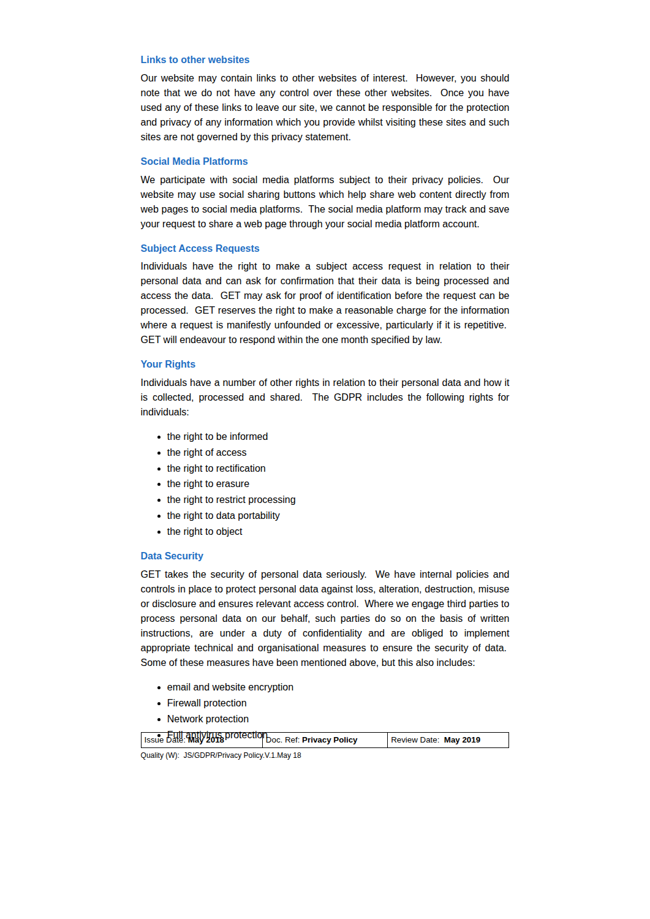Links to other websites
Our website may contain links to other websites of interest. However, you should note that we do not have any control over these other websites. Once you have used any of these links to leave our site, we cannot be responsible for the protection and privacy of any information which you provide whilst visiting these sites and such sites are not governed by this privacy statement.
Social Media Platforms
We participate with social media platforms subject to their privacy policies. Our website may use social sharing buttons which help share web content directly from web pages to social media platforms. The social media platform may track and save your request to share a web page through your social media platform account.
Subject Access Requests
Individuals have the right to make a subject access request in relation to their personal data and can ask for confirmation that their data is being processed and access the data. GET may ask for proof of identification before the request can be processed. GET reserves the right to make a reasonable charge for the information where a request is manifestly unfounded or excessive, particularly if it is repetitive. GET will endeavour to respond within the one month specified by law.
Your Rights
Individuals have a number of other rights in relation to their personal data and how it is collected, processed and shared. The GDPR includes the following rights for individuals:
the right to be informed
the right of access
the right to rectification
the right to erasure
the right to restrict processing
the right to data portability
the right to object
Data Security
GET takes the security of personal data seriously. We have internal policies and controls in place to protect personal data against loss, alteration, destruction, misuse or disclosure and ensures relevant access control. Where we engage third parties to process personal data on our behalf, such parties do so on the basis of written instructions, are under a duty of confidentiality and are obliged to implement appropriate technical and organisational measures to ensure the security of data. Some of these measures have been mentioned above, but this also includes:
email and website encryption
Firewall protection
Network protection
Full antivirus protection
| Issue Date: May 2018 | Doc. Ref: Privacy Policy | Review Date: May 2019 |
Quality (W): JS/GDPR/Privacy Policy.V.1.May 18